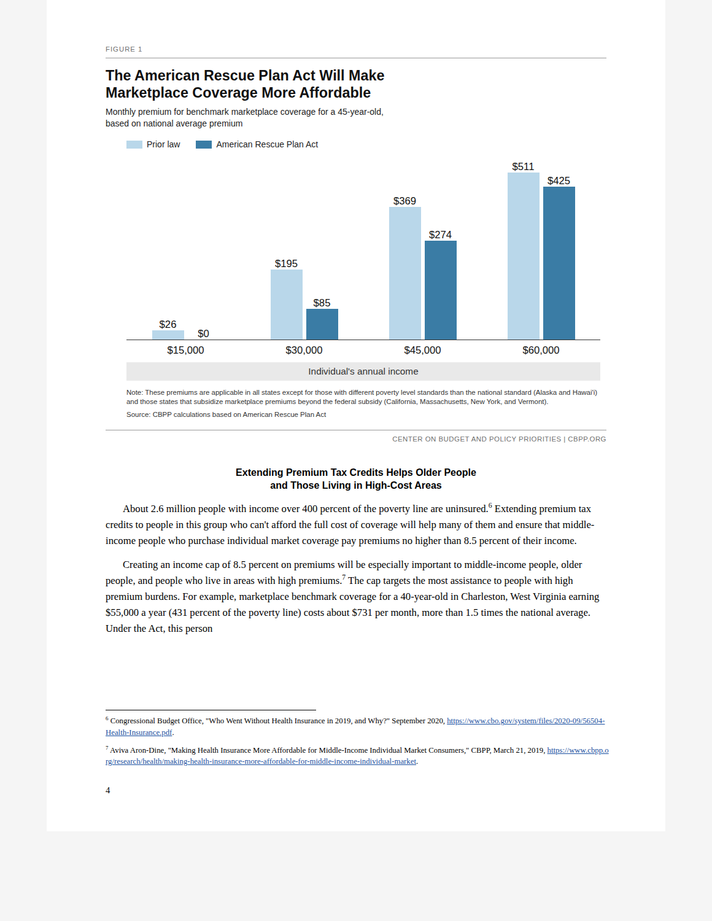FIGURE 1
The American Rescue Plan Act Will Make
Marketplace Coverage More Affordable
Monthly premium for benchmark marketplace coverage for a 45-year-old,
based on national average premium
Prior law
American Rescue Plan Act
$26
$0
$195
$85
$369
$274
$511
$425
$15,000
$30,000
$45,000
$60,000
Individual's annual income
Note: These premiums are applicable in all states except for those with different poverty level standards than the national standard (Alaska and Hawai'i) and those states that subsidize marketplace premiums beyond the federal subsidy (California, Massachusetts, New York, and Vermont).
Source: CBPP calculations based on American Rescue Plan Act
CENTER ON BUDGET AND POLICY PRIORITIES | CBPP.ORG
Extending Premium Tax Credits Helps Older People
and Those Living in High-Cost Areas
About 2.6 million people with income over 400 percent of the poverty line are uninsured.6 Extending premium tax credits to people in this group who can't afford the full cost of coverage will help many of them and ensure that middle-income people who purchase individual market coverage pay premiums no higher than 8.5 percent of their income.
Creating an income cap of 8.5 percent on premiums will be especially important to middle-income people, older people, and people who live in areas with high premiums.7 The cap targets the most assistance to people with high premium burdens. For example, marketplace benchmark coverage for a 40-year-old in Charleston, West Virginia earning $55,000 a year (431 percent of the poverty line) costs about $731 per month, more than 1.5 times the national average. Under the Act, this person
6 Congressional Budget Office, "Who Went Without Health Insurance in 2019, and Why?" September 2020, https://www.cbo.gov/system/files/2020-09/56504-Health-Insurance.pdf.
7 Aviva Aron-Dine, "Making Health Insurance More Affordable for Middle-Income Individual Market Consumers," CBPP, March 21, 2019, https://www.cbpp.org/research/health/making-health-insurance-more-affordable-for-middle-income-individual-market.
4